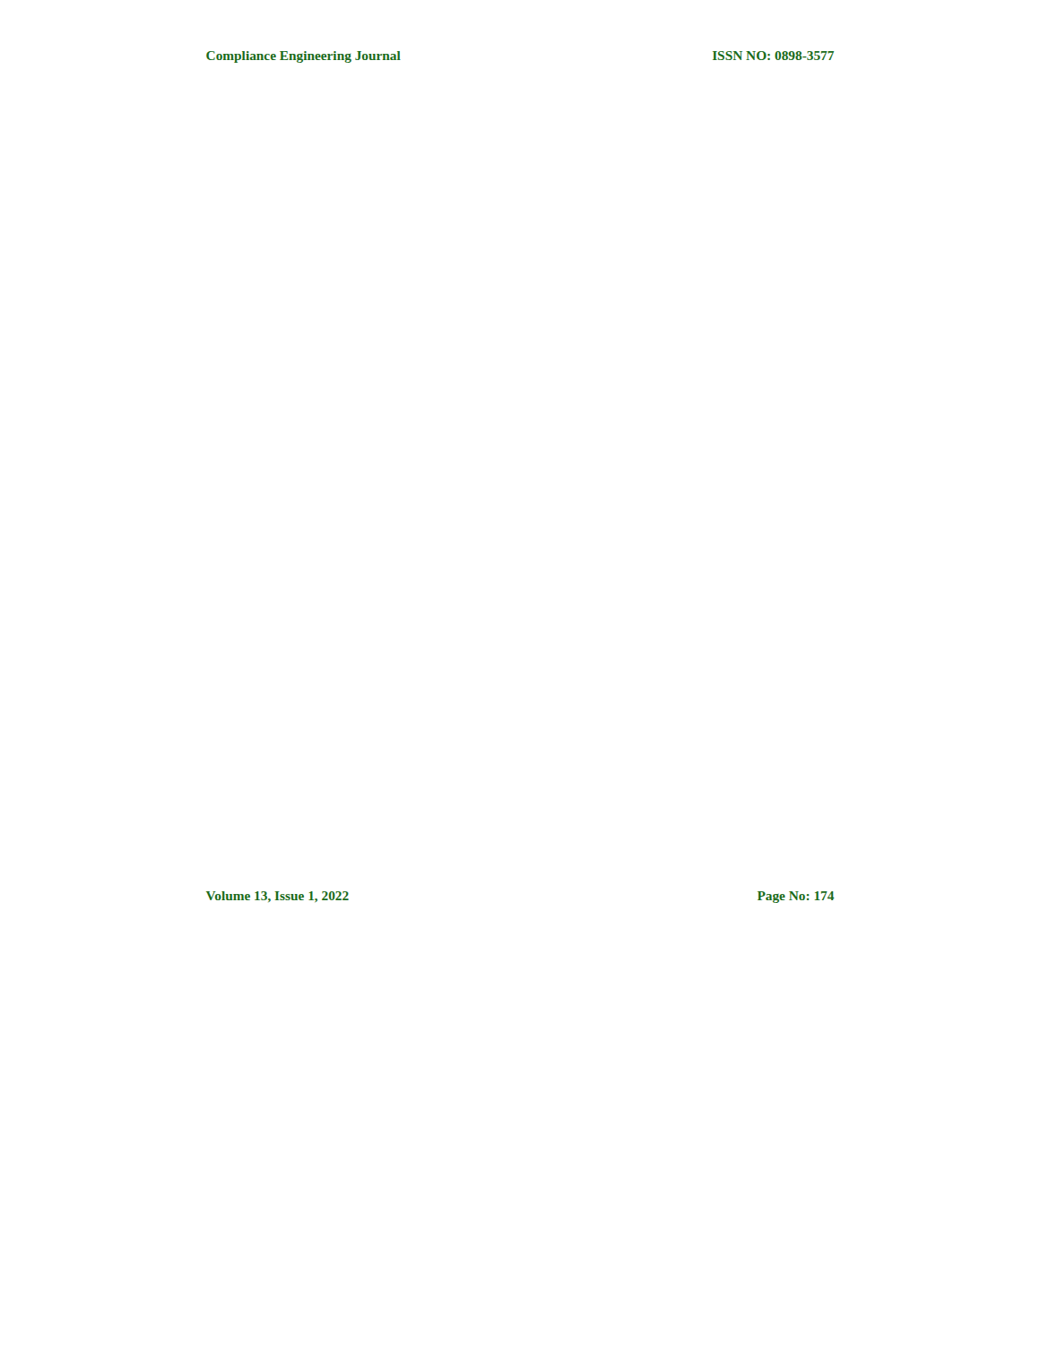Compliance Engineering Journal ISSN NO: 0898-3577
Volume 13, Issue 1, 2022 Page No: 174